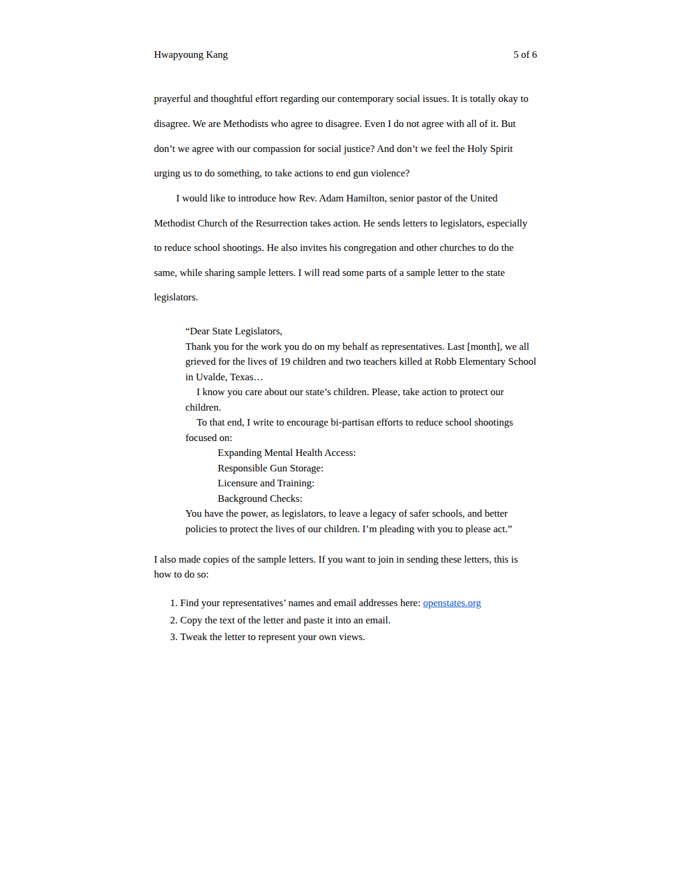Hwapyoung Kang 5 of 6
prayerful and thoughtful effort regarding our contemporary social issues. It is totally okay to disagree. We are Methodists who agree to disagree. Even I do not agree with all of it. But don’t we agree with our compassion for social justice? And don’t we feel the Holy Spirit urging us to do something, to take actions to end gun violence?
I would like to introduce how Rev. Adam Hamilton, senior pastor of the United Methodist Church of the Resurrection takes action. He sends letters to legislators, especially to reduce school shootings. He also invites his congregation and other churches to do the same, while sharing sample letters. I will read some parts of a sample letter to the state legislators.
“Dear State Legislators,
Thank you for the work you do on my behalf as representatives. Last [month], we all grieved for the lives of 19 children and two teachers killed at Robb Elementary School in Uvalde, Texas…
I know you care about our state’s children. Please, take action to protect our children.
To that end, I write to encourage bi-partisan efforts to reduce school shootings focused on:
Expanding Mental Health Access:
Responsible Gun Storage:
Licensure and Training:
Background Checks:
You have the power, as legislators, to leave a legacy of safer schools, and better policies to protect the lives of our children. I’m pleading with you to please act.”
I also made copies of the sample letters. If you want to join in sending these letters, this is how to do so:
Find your representatives’ names and email addresses here: openstates.org
Copy the text of the letter and paste it into an email.
Tweak the letter to represent your own views.